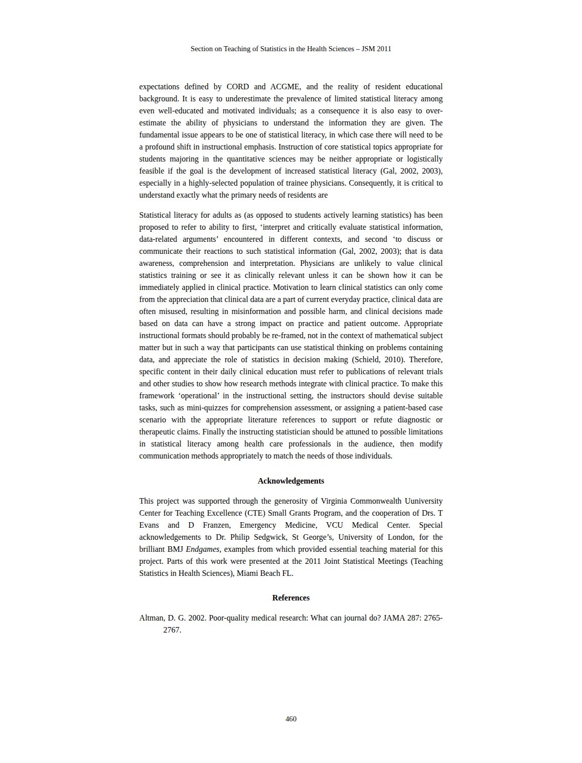Section on Teaching of Statistics in the Health Sciences – JSM 2011
expectations defined by CORD and ACGME, and the reality of resident educational background. It is easy to underestimate the prevalence of limited statistical literacy among even well-educated and motivated individuals; as a consequence it is also easy to over-estimate the ability of physicians to understand the information they are given. The fundamental issue appears to be one of statistical literacy, in which case there will need to be a profound shift in instructional emphasis. Instruction of core statistical topics appropriate for students majoring in the quantitative sciences may be neither appropriate or logistically feasible if the goal is the development of increased statistical literacy (Gal, 2002, 2003), especially in a highly-selected population of trainee physicians. Consequently, it is critical to understand exactly what the primary needs of residents are
Statistical literacy for adults as (as opposed to students actively learning statistics) has been proposed to refer to ability to first, ‘interpret and critically evaluate statistical information, data-related arguments’ encountered in different contexts, and second ‘to discuss or communicate their reactions to such statistical information (Gal, 2002, 2003); that is data awareness, comprehension and interpretation. Physicians are unlikely to value clinical statistics training or see it as clinically relevant unless it can be shown how it can be immediately applied in clinical practice. Motivation to learn clinical statistics can only come from the appreciation that clinical data are a part of current everyday practice, clinical data are often misused, resulting in misinformation and possible harm, and clinical decisions made based on data can have a strong impact on practice and patient outcome. Appropriate instructional formats should probably be re-framed, not in the context of mathematical subject matter but in such a way that participants can use statistical thinking on problems containing data, and appreciate the role of statistics in decision making (Schield, 2010). Therefore, specific content in their daily clinical education must refer to publications of relevant trials and other studies to show how research methods integrate with clinical practice. To make this framework ‘operational’ in the instructional setting, the instructors should devise suitable tasks, such as mini-quizzes for comprehension assessment, or assigning a patient-based case scenario with the appropriate literature references to support or refute diagnostic or therapeutic claims. Finally the instructing statistician should be attuned to possible limitations in statistical literacy among health care professionals in the audience, then modify communication methods appropriately to match the needs of those individuals.
Acknowledgements
This project was supported through the generosity of Virginia Commonwealth Uuniversity Center for Teaching Excellence (CTE) Small Grants Program, and the cooperation of Drs. T Evans and D Franzen, Emergency Medicine, VCU Medical Center. Special acknowledgements to Dr. Philip Sedgwick, St George’s, University of London, for the brilliant BMJ Endgames, examples from which provided essential teaching material for this project. Parts of this work were presented at the 2011 Joint Statistical Meetings (Teaching Statistics in Health Sciences), Miami Beach FL.
References
Altman, D. G. 2002. Poor-quality medical research: What can journal do? JAMA 287: 2765-2767.
460